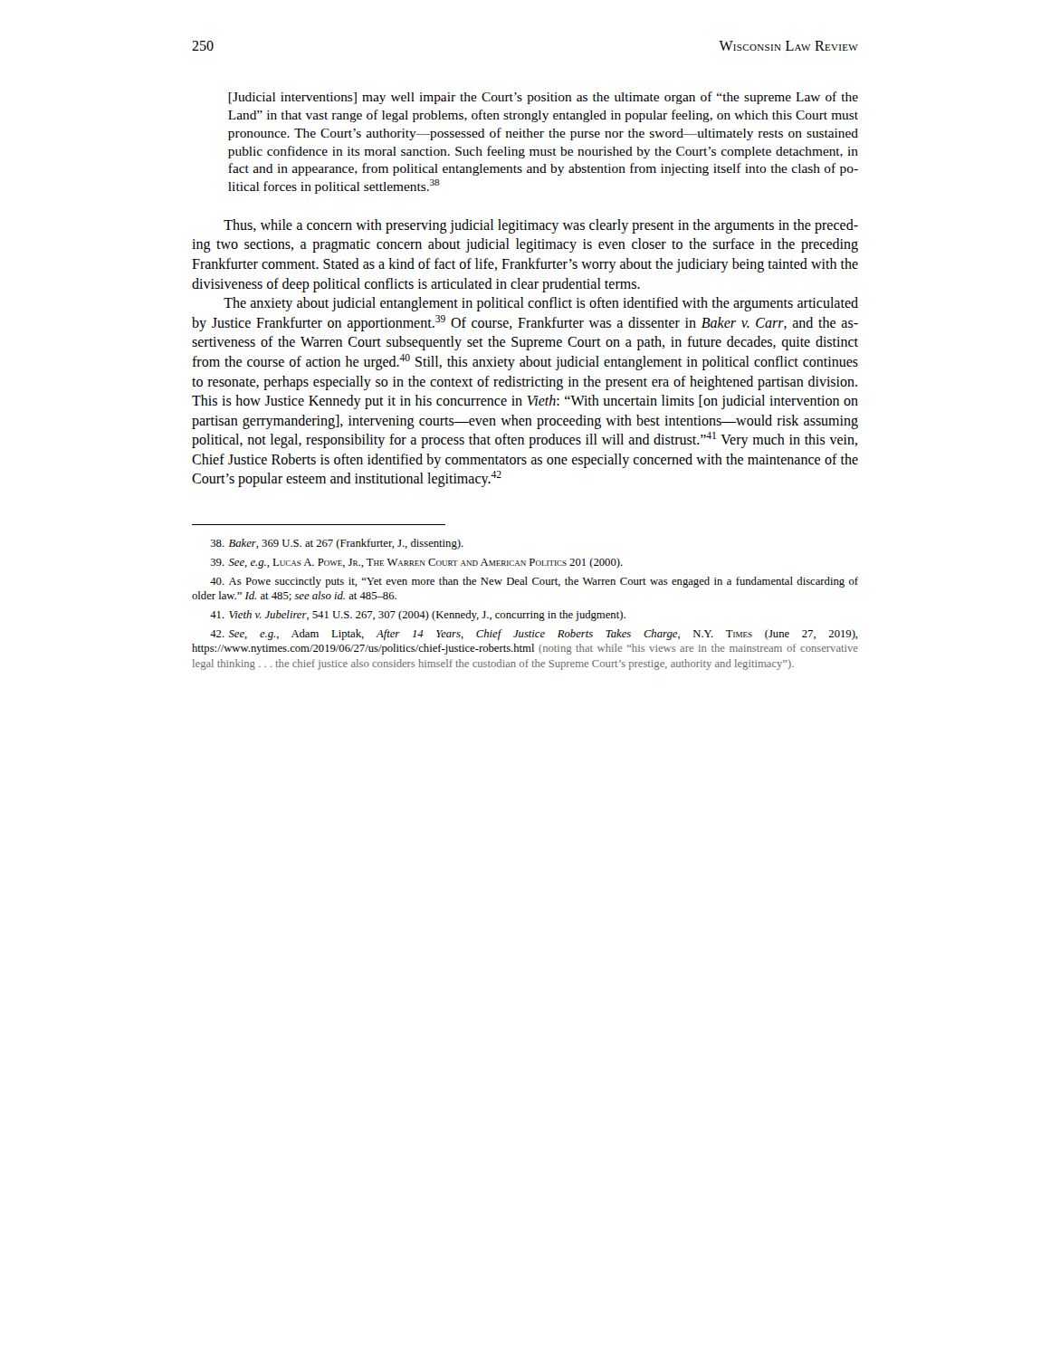250 Wisconsin Law Review
[Judicial interventions] may well impair the Court’s position as the ultimate organ of “the supreme Law of the Land” in that vast range of legal problems, often strongly entangled in popular feeling, on which this Court must pronounce. The Court’s authority—possessed of neither the purse nor the sword—ultimately rests on sustained public confidence in its moral sanction. Such feeling must be nourished by the Court’s complete detachment, in fact and in appearance, from political entanglements and by abstention from injecting itself into the clash of political forces in political settlements.38
Thus, while a concern with preserving judicial legitimacy was clearly present in the arguments in the preceding two sections, a pragmatic concern about judicial legitimacy is even closer to the surface in the preceding Frankfurter comment. Stated as a kind of fact of life, Frankfurter’s worry about the judiciary being tainted with the divisiveness of deep political conflicts is articulated in clear prudential terms.
The anxiety about judicial entanglement in political conflict is often identified with the arguments articulated by Justice Frankfurter on apportionment.39 Of course, Frankfurter was a dissenter in Baker v. Carr, and the assertiveness of the Warren Court subsequently set the Supreme Court on a path, in future decades, quite distinct from the course of action he urged.40 Still, this anxiety about judicial entanglement in political conflict continues to resonate, perhaps especially so in the context of redistricting in the present era of heightened partisan division. This is how Justice Kennedy put it in his concurrence in Vieth: “With uncertain limits [on judicial intervention on partisan gerrymandering], intervening courts—even when proceeding with best intentions—would risk assuming political, not legal, responsibility for a process that often produces ill will and distrust.”41 Very much in this vein, Chief Justice Roberts is often identified by commentators as one especially concerned with the maintenance of the Court’s popular esteem and institutional legitimacy.42
38. Baker, 369 U.S. at 267 (Frankfurter, J., dissenting).
39. See, e.g., Lucas A. Powe, Jr., The Warren Court and American Politics 201 (2000).
40. As Powe succinctly puts it, “Yet even more than the New Deal Court, the Warren Court was engaged in a fundamental discarding of older law.” Id. at 485; see also id. at 485–86.
41. Vieth v. Jubelirer, 541 U.S. 267, 307 (2004) (Kennedy, J., concurring in the judgment).
42. See, e.g., Adam Liptak, After 14 Years, Chief Justice Roberts Takes Charge, N.Y. Times (June 27, 2019), https://www.nytimes.com/2019/06/27/us/politics/chief-justice-roberts.html (noting that while “his views are in the mainstream of conservative legal thinking . . . the chief justice also considers himself the custodian of the Supreme Court’s prestige, authority and legitimacy”).